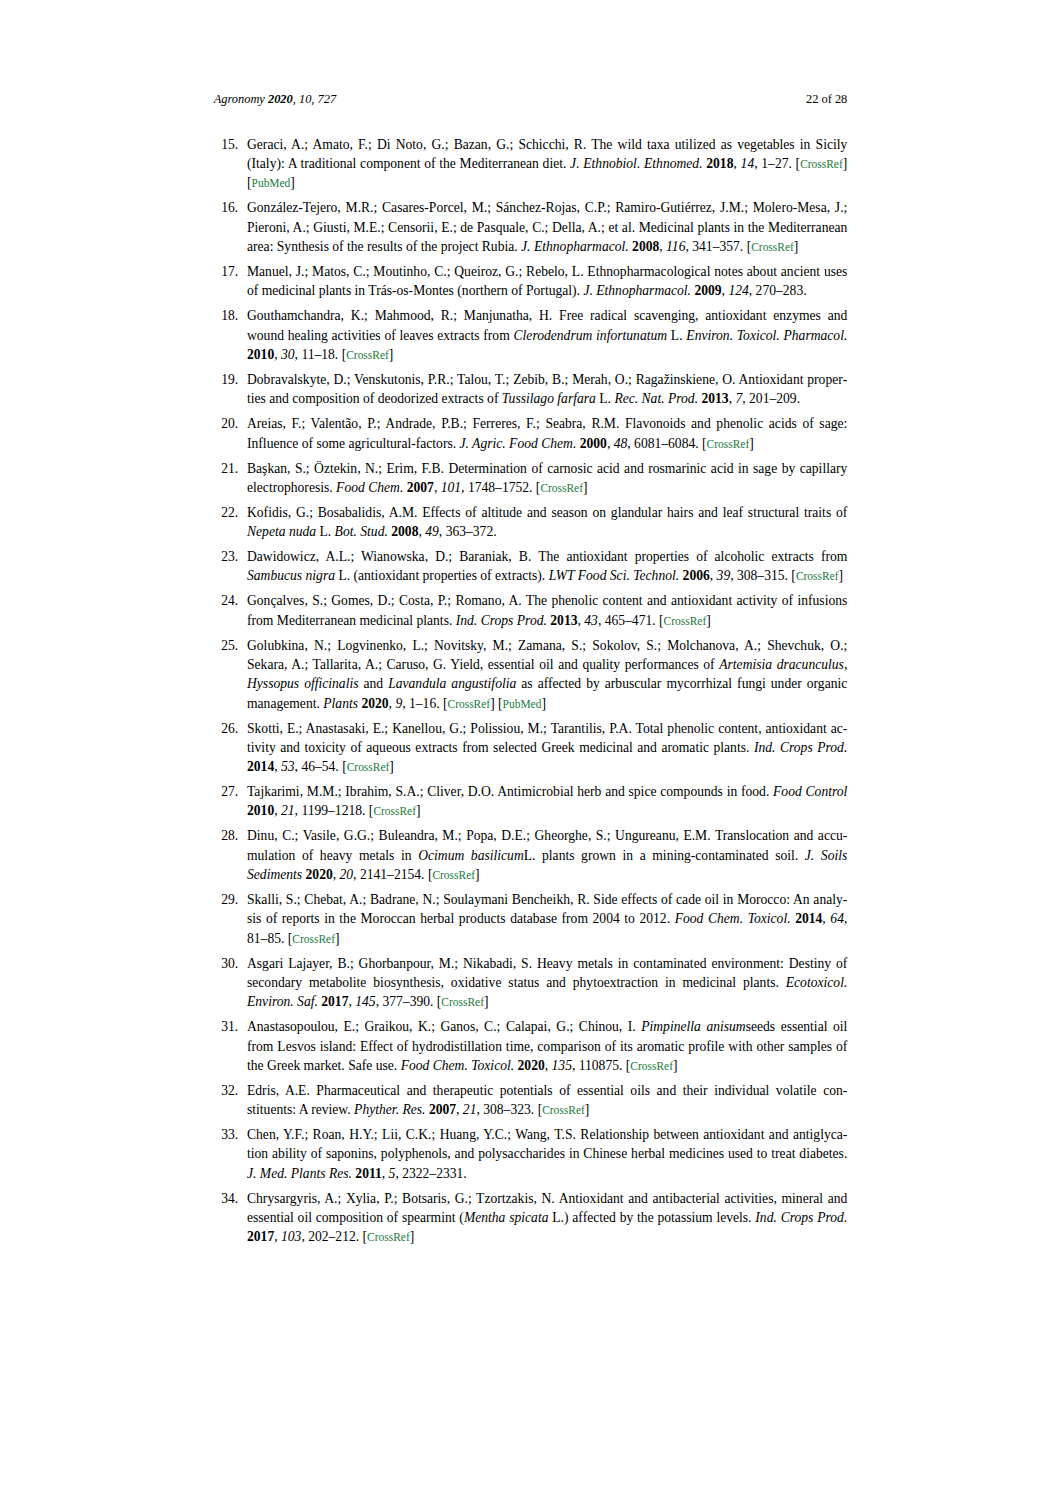Agronomy 2020, 10, 727 22 of 28
Geraci, A.; Amato, F.; Di Noto, G.; Bazan, G.; Schicchi, R. The wild taxa utilized as vegetables in Sicily (Italy): A traditional component of the Mediterranean diet. J. Ethnobiol. Ethnomed. 2018, 14, 1–27. [CrossRef] [PubMed]
González-Tejero, M.R.; Casares-Porcel, M.; Sánchez-Rojas, C.P.; Ramiro-Gutiérrez, J.M.; Molero-Mesa, J.; Pieroni, A.; Giusti, M.E.; Censorii, E.; de Pasquale, C.; Della, A.; et al. Medicinal plants in the Mediterranean area: Synthesis of the results of the project Rubia. J. Ethnopharmacol. 2008, 116, 341–357. [CrossRef]
Manuel, J.; Matos, C.; Moutinho, C.; Queiroz, G.; Rebelo, L. Ethnopharmacological notes about ancient uses of medicinal plants in Trás-os-Montes (northern of Portugal). J. Ethnopharmacol. 2009, 124, 270–283.
Gouthamchandra, K.; Mahmood, R.; Manjunatha, H. Free radical scavenging, antioxidant enzymes and wound healing activities of leaves extracts from Clerodendrum infortunatum L. Environ. Toxicol. Pharmacol. 2010, 30, 11–18. [CrossRef]
Dobravalskyte, D.; Venskutonis, P.R.; Talou, T.; Zebib, B.; Merah, O.; Ragažinskiene, O. Antioxidant properties and composition of deodorized extracts of Tussilago farfara L. Rec. Nat. Prod. 2013, 7, 201–209.
Areias, F.; Valentão, P.; Andrade, P.B.; Ferreres, F.; Seabra, R.M. Flavonoids and phenolic acids of sage: Influence of some agricultural-factors. J. Agric. Food Chem. 2000, 48, 6081–6084. [CrossRef]
Başkan, S.; Öztekin, N.; Erim, F.B. Determination of carnosic acid and rosmarinic acid in sage by capillary electrophoresis. Food Chem. 2007, 101, 1748–1752. [CrossRef]
Kofidis, G.; Bosabalidis, A.M. Effects of altitude and season on glandular hairs and leaf structural traits of Nepeta nuda L. Bot. Stud. 2008, 49, 363–372.
Dawidowicz, A.L.; Wianowska, D.; Baraniak, B. The antioxidant properties of alcoholic extracts from Sambucus nigra L. (antioxidant properties of extracts). LWT Food Sci. Technol. 2006, 39, 308–315. [CrossRef]
Gonçalves, S.; Gomes, D.; Costa, P.; Romano, A. The phenolic content and antioxidant activity of infusions from Mediterranean medicinal plants. Ind. Crops Prod. 2013, 43, 465–471. [CrossRef]
Golubkina, N.; Logvinenko, L.; Novitsky, M.; Zamana, S.; Sokolov, S.; Molchanova, A.; Shevchuk, O.; Sekara, A.; Tallarita, A.; Caruso, G. Yield, essential oil and quality performances of Artemisia dracunculus, Hyssopus officinalis and Lavandula angustifolia as affected by arbuscular mycorrhizal fungi under organic management. Plants 2020, 9, 1–16. [CrossRef] [PubMed]
Skotti, E.; Anastasaki, E.; Kanellou, G.; Polissiou, M.; Tarantilis, P.A. Total phenolic content, antioxidant activity and toxicity of aqueous extracts from selected Greek medicinal and aromatic plants. Ind. Crops Prod. 2014, 53, 46–54. [CrossRef]
Tajkarimi, M.M.; Ibrahim, S.A.; Cliver, D.O. Antimicrobial herb and spice compounds in food. Food Control 2010, 21, 1199–1218. [CrossRef]
Dinu, C.; Vasile, G.G.; Buleandra, M.; Popa, D.E.; Gheorghe, S.; Ungureanu, E.M. Translocation and accumulation of heavy metals in Ocimum basilicum L. plants grown in a mining-contaminated soil. J. Soils Sediments 2020, 20, 2141–2154. [CrossRef]
Skalli, S.; Chebat, A.; Badrane, N.; Soulaymani Bencheikh, R. Side effects of cade oil in Morocco: An analysis of reports in the Moroccan herbal products database from 2004 to 2012. Food Chem. Toxicol. 2014, 64, 81–85. [CrossRef]
Asgari Lajayer, B.; Ghorbanpour, M.; Nikabadi, S. Heavy metals in contaminated environment: Destiny of secondary metabolite biosynthesis, oxidative status and phytoextraction in medicinal plants. Ecotoxicol. Environ. Saf. 2017, 145, 377–390. [CrossRef]
Anastasopoulou, E.; Graikou, K.; Ganos, C.; Calapai, G.; Chinou, I. Pimpinella anisumseeds essential oil from Lesvos island: Effect of hydrodistillation time, comparison of its aromatic profile with other samples of the Greek market. Safe use. Food Chem. Toxicol. 2020, 135, 110875. [CrossRef]
Edris, A.E. Pharmaceutical and therapeutic potentials of essential oils and their individual volatile constituents: A review. Phyther. Res. 2007, 21, 308–323. [CrossRef]
Chen, Y.F.; Roan, H.Y.; Lii, C.K.; Huang, Y.C.; Wang, T.S. Relationship between antioxidant and antiglycation ability of saponins, polyphenols, and polysaccharides in Chinese herbal medicines used to treat diabetes. J. Med. Plants Res. 2011, 5, 2322–2331.
Chrysargyris, A.; Xylia, P.; Botsaris, G.; Tzortzakis, N. Antioxidant and antibacterial activities, mineral and essential oil composition of spearmint (Mentha spicata L.) affected by the potassium levels. Ind. Crops Prod. 2017, 103, 202–212. [CrossRef]